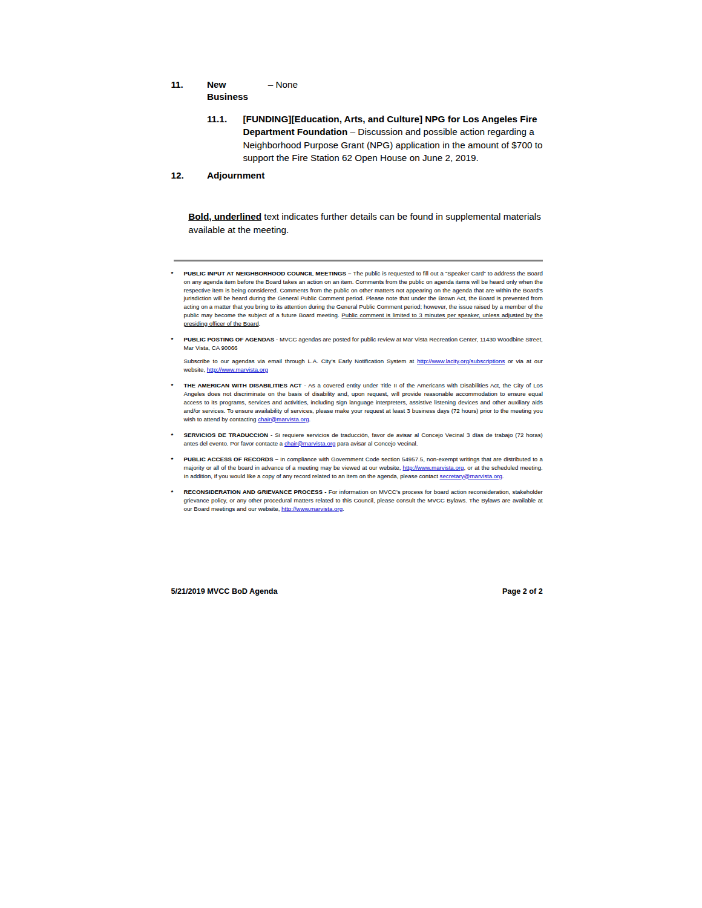11.
New Business
– None
11.1.
[FUNDING][Education, Arts, and Culture] NPG for Los Angeles Fire Department Foundation – Discussion and possible action regarding a Neighborhood Purpose Grant (NPG) application in the amount of $700 to support the Fire Station 62 Open House on June 2, 2019.
12.
Adjournment
Bold, underlined text indicates further details can be found in supplemental materials available at the meeting.
*
PUBLIC INPUT AT NEIGHBORHOOD COUNCIL MEETINGS – The public is requested to fill out a “Speaker Card” to address the Board on any agenda item before the Board takes an action on an item. Comments from the public on agenda items will be heard only when the respective item is being considered. Comments from the public on other matters not appearing on the agenda that are within the Board’s jurisdiction will be heard during the General Public Comment period. Please note that under the Brown Act, the Board is prevented from acting on a matter that you bring to its attention during the General Public Comment period; however, the issue raised by a member of the public may become the subject of a future Board meeting. Public comment is limited to 3 minutes per speaker, unless adjusted by the presiding officer of the Board.
*
PUBLIC POSTING OF AGENDAS - MVCC agendas are posted for public review at Mar Vista Recreation Center, 11430 Woodbine Street, Mar Vista, CA 90066
Subscribe to our agendas via email through L.A. City’s Early Notification System at http://www.lacity.org/subscriptions or via at our website, http://www.marvista.org
*
THE AMERICAN WITH DISABILITIES ACT - As a covered entity under Title II of the Americans with Disabilities Act, the City of Los Angeles does not discriminate on the basis of disability and, upon request, will provide reasonable accommodation to ensure equal access to its programs, services and activities, including sign language interpreters, assistive listening devices and other auxiliary aids and/or services. To ensure availability of services, please make your request at least 3 business days (72 hours) prior to the meeting you wish to attend by contacting chair@marvista.org.
*
SERVICIOS DE TRADUCCION - Si requiere servicios de traducción, favor de avisar al Concejo Vecinal 3 días de trabajo (72 horas) antes del evento. Por favor contacte a chair@marvista.org para avisar al Concejo Vecinal.
*
PUBLIC ACCESS OF RECORDS – In compliance with Government Code section 54957.5, non-exempt writings that are distributed to a majority or all of the board in advance of a meeting may be viewed at our website, http://www.marvista.org, or at the scheduled meeting. In addition, if you would like a copy of any record related to an item on the agenda, please contact secretary@marvista.org.
*
RECONSIDERATION AND GRIEVANCE PROCESS - For information on MVCC’s process for board action reconsideration, stakeholder grievance policy, or any other procedural matters related to this Council, please consult the MVCC Bylaws. The Bylaws are available at our Board meetings and our website, http://www.marvista.org.
5/21/2019 MVCC BoD Agenda
Page 2 of 2